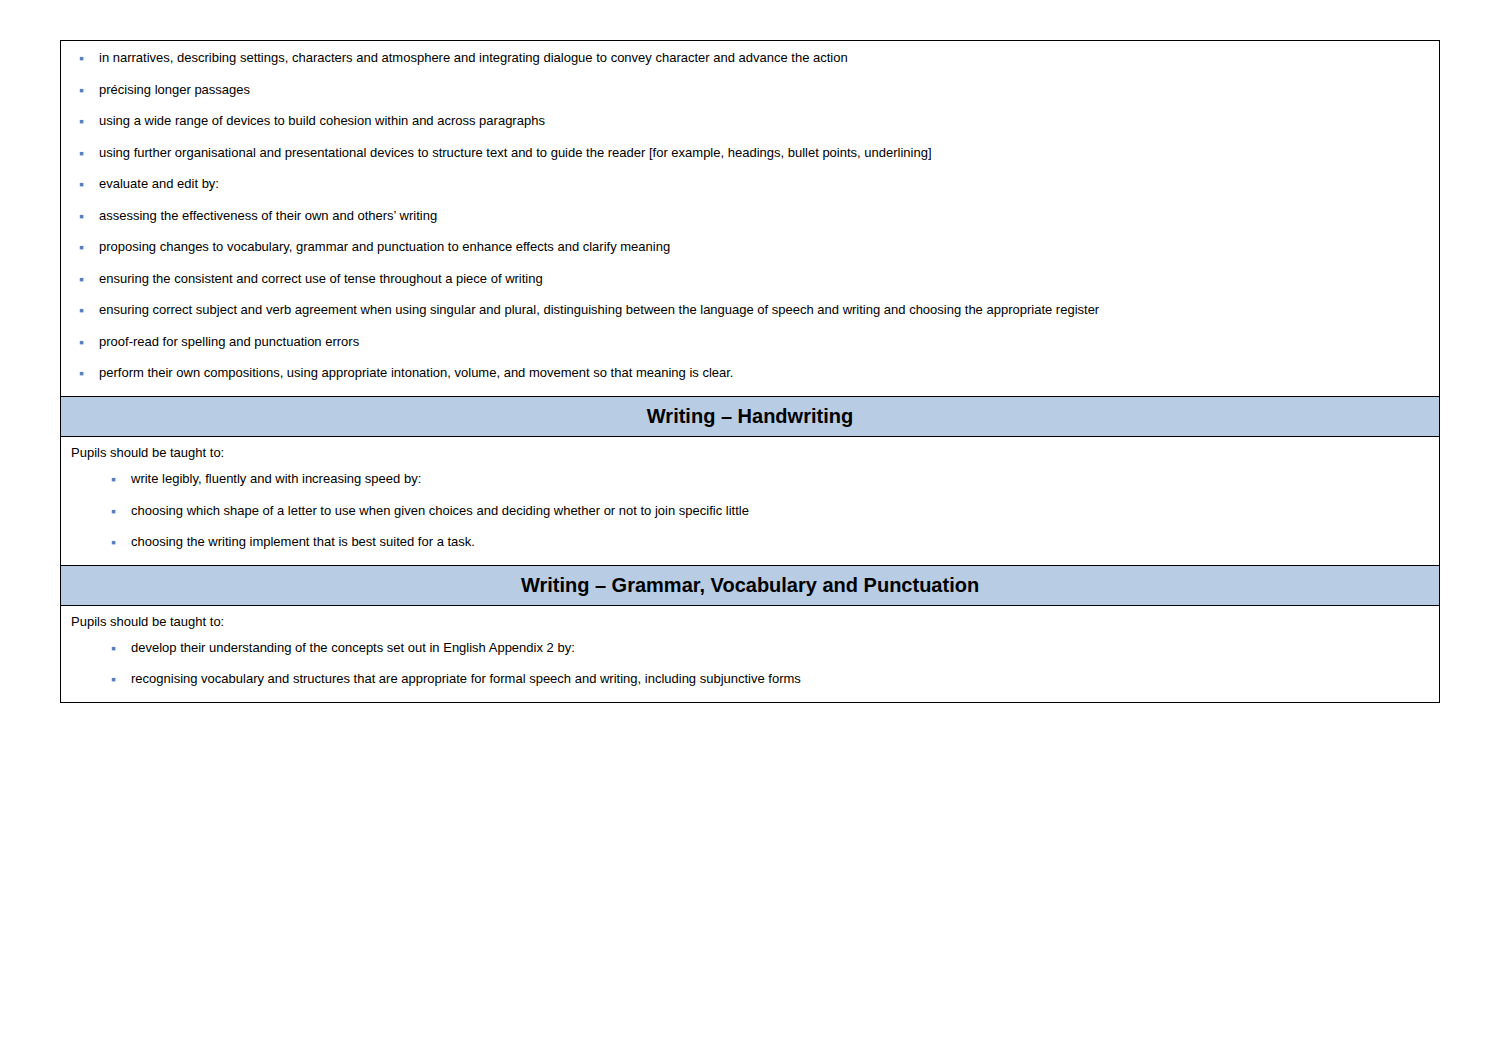| in narratives, describing settings, characters and atmosphere and integrating dialogue to convey character and advance the action précising longer passages using a wide range of devices to build cohesion within and across paragraphs using further organisational and presentational devices to structure text and to guide the reader [for example, headings, bullet points, underlining] evaluate and edit by: assessing the effectiveness of their own and others’ writing proposing changes to vocabulary, grammar and punctuation to enhance effects and clarify meaning ensuring the consistent and correct use of tense throughout a piece of writing ensuring correct subject and verb agreement when using singular and plural, distinguishing between the language of speech and writing and choosing the appropriate register proof-read for spelling and punctuation errors perform their own compositions, using appropriate intonation, volume, and movement so that meaning is clear. |
| Writing – Handwriting |
| Pupils should be taught to: write legibly, fluently and with increasing speed by: choosing which shape of a letter to use when given choices and deciding whether or not to join specific little choosing the writing implement that is best suited for a task. |
| Writing – Grammar, Vocabulary and Punctuation |
| Pupils should be taught to: develop their understanding of the concepts set out in English Appendix 2 by: recognising vocabulary and structures that are appropriate for formal speech and writing, including subjunctive forms |